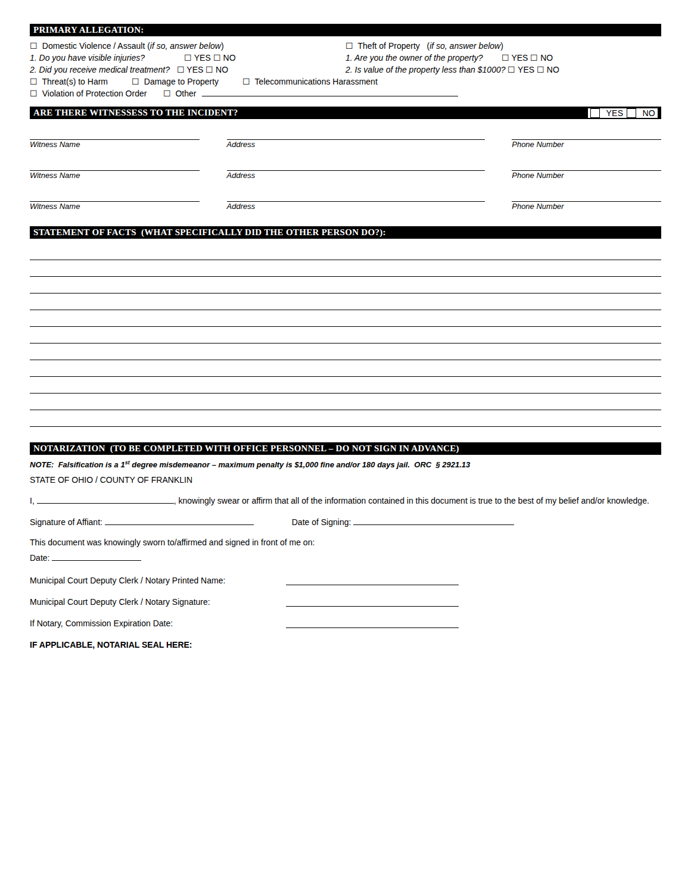PRIMARY ALLEGATION:
☐ Domestic Violence / Assault (if so, answer below)
☐ Theft of Property (if so, answer below)
1. Do you have visible injuries? ☐ YES ☐ NO
1. Are you the owner of the property? ☐ YES ☐ NO
2. Did you receive medical treatment? ☐ YES ☐ NO
2. Is value of the property less than $1000? ☐ YES ☐ NO
☐ Threat(s) to Harm ☐ Damage to Property ☐ Telecommunications Harassment
☐ Violation of Protection Order ☐ Other
ARE THERE WITNESSESS TO THE INCIDENT? YES NO
| Witness Name | | Address | | Phone Number |
| Witness Name | | Address | | Phone Number |
| Witness Name | | Address | | Phone Number |
STATEMENT OF FACTS (WHAT SPECIFICALLY DID THE OTHER PERSON DO?):
NOTARIZATION (TO BE COMPLETED WITH OFFICE PERSONNEL – DO NOT SIGN IN ADVANCE)
NOTE: Falsification is a 1st degree misdemeanor – maximum penalty is $1,000 fine and/or 180 days jail. ORC § 2921.13
STATE OF OHIO / COUNTY OF FRANKLIN
I, , knowingly swear or affirm that all of the information contained in this document is true to the best of my belief and/or knowledge.
Signature of Affiant: Date of Signing:
This document was knowingly sworn to/affirmed and signed in front of me on:
Date:
Municipal Court Deputy Clerk / Notary Printed Name:
Municipal Court Deputy Clerk / Notary Signature:
If Notary, Commission Expiration Date:
IF APPLICABLE, NOTARIAL SEAL HERE: